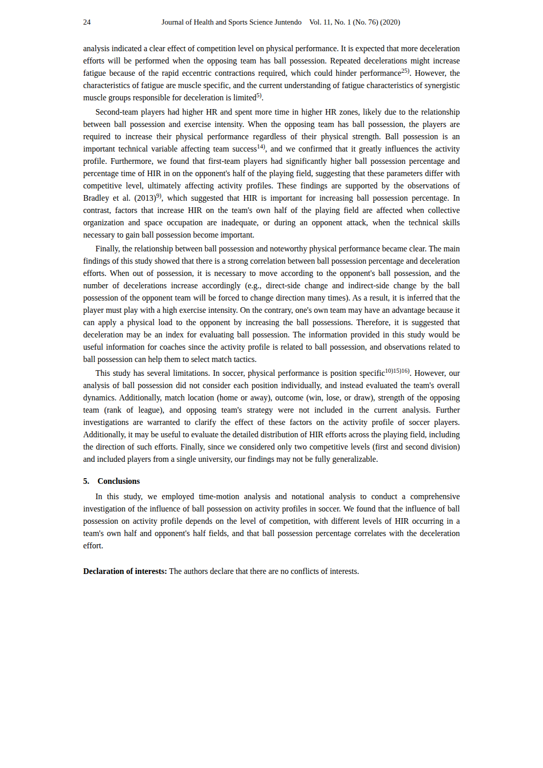24 Journal of Health and Sports Science Juntendo　Vol. 11, No. 1 (No. 76) (2020)
analysis indicated a clear effect of competition level on physical performance. It is expected that more deceleration efforts will be performed when the opposing team has ball possession. Repeated decelerations might increase fatigue because of the rapid eccentric contractions required, which could hinder performance25). However, the characteristics of fatigue are muscle specific, and the current understanding of fatigue characteristics of synergistic muscle groups responsible for deceleration is limited5).
Second-team players had higher HR and spent more time in higher HR zones, likely due to the relationship between ball possession and exercise intensity. When the opposing team has ball possession, the players are required to increase their physical performance regardless of their physical strength. Ball possession is an important technical variable affecting team success14), and we confirmed that it greatly influences the activity profile. Furthermore, we found that first-team players had significantly higher ball possession percentage and percentage time of HIR in on the opponent's half of the playing field, suggesting that these parameters differ with competitive level, ultimately affecting activity profiles. These findings are supported by the observations of Bradley et al. (2013)9), which suggested that HIR is important for increasing ball possession percentage. In contrast, factors that increase HIR on the team's own half of the playing field are affected when collective organization and space occupation are inadequate, or during an opponent attack, when the technical skills necessary to gain ball possession become important.
Finally, the relationship between ball possession and noteworthy physical performance became clear. The main findings of this study showed that there is a strong correlation between ball possession percentage and deceleration efforts. When out of possession, it is necessary to move according to the opponent's ball possession, and the number of decelerations increase accordingly (e.g., direct-side change and indirect-side change by the ball possession of the opponent team will be forced to change direction many times). As a result, it is inferred that the player must play with a high exercise intensity. On the contrary, one's own team may have an advantage because it can apply a physical load to the opponent by increasing the ball possessions. Therefore, it is suggested that deceleration may be an index for evaluating ball possession. The information provided in this study would be useful information for coaches since the activity profile is related to ball possession, and observations related to ball possession can help them to select match tactics.
This study has several limitations. In soccer, physical performance is position specific10)15)16). However, our analysis of ball possession did not consider each position individually, and instead evaluated the team's overall dynamics. Additionally, match location (home or away), outcome (win, lose, or draw), strength of the opposing team (rank of league), and opposing team's strategy were not included in the current analysis. Further investigations are warranted to clarify the effect of these factors on the activity profile of soccer players. Additionally, it may be useful to evaluate the detailed distribution of HIR efforts across the playing field, including the direction of such efforts. Finally, since we considered only two competitive levels (first and second division) and included players from a single university, our findings may not be fully generalizable.
5.　Conclusions
In this study, we employed time-motion analysis and notational analysis to conduct a comprehensive investigation of the influence of ball possession on activity profiles in soccer. We found that the influence of ball possession on activity profile depends on the level of competition, with different levels of HIR occurring in a team's own half and opponent's half fields, and that ball possession percentage correlates with the deceleration effort.
Declaration of interests: The authors declare that there are no conflicts of interests.